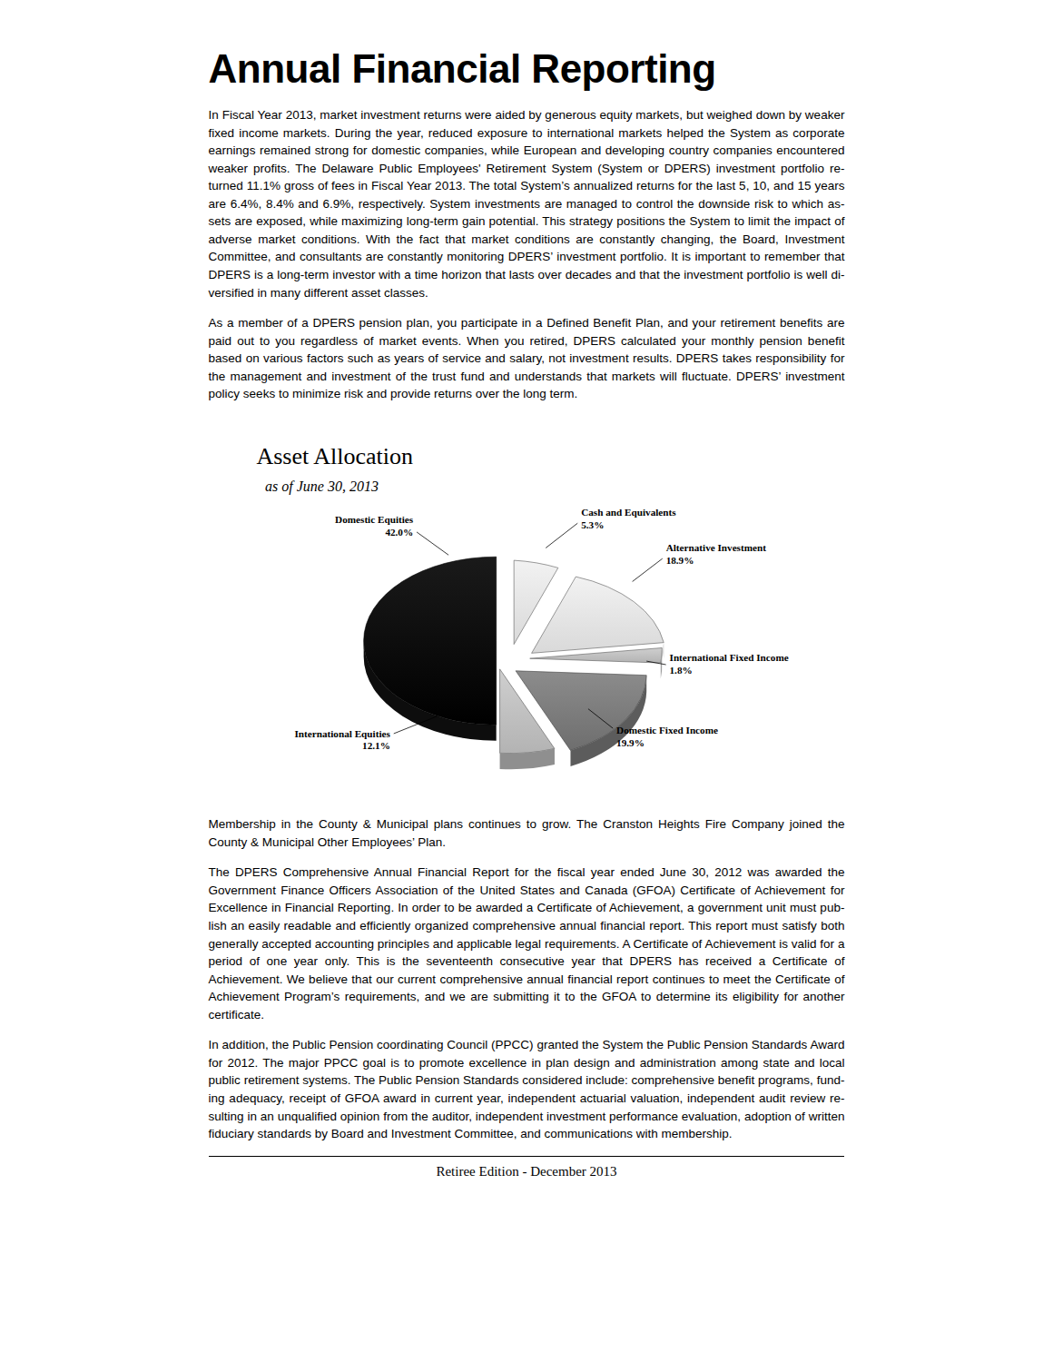Annual Financial Reporting
In Fiscal Year 2013, market investment returns were aided by generous equity markets, but weighed down by weaker fixed income markets. During the year, reduced exposure to international markets helped the System as corporate earnings remained strong for domestic companies, while European and developing country companies encountered weaker profits. The Delaware Public Employees' Retirement System (System or DPERS) investment portfolio returned 11.1% gross of fees in Fiscal Year 2013. The total System’s annualized returns for the last 5, 10, and 15 years are 6.4%, 8.4% and 6.9%, respectively. System investments are managed to control the downside risk to which assets are exposed, while maximizing long-term gain potential. This strategy positions the System to limit the impact of adverse market conditions. With the fact that market conditions are constantly changing, the Board, Investment Committee, and consultants are constantly monitoring DPERS’ investment portfolio. It is important to remember that DPERS is a long-term investor with a time horizon that lasts over decades and that the investment portfolio is well diversified in many different asset classes.
As a member of a DPERS pension plan, you participate in a Defined Benefit Plan, and your retirement benefits are paid out to you regardless of market events. When you retired, DPERS calculated your monthly pension benefit based on various factors such as years of service and salary, not investment results. DPERS takes responsibility for the management and investment of the trust fund and understands that markets will fluctuate. DPERS’ investment policy seeks to minimize risk and provide returns over the long term.
Asset Allocation
as of June 30, 2013
Cash and Equivalents 5.3% Alternative Investment 18.9% International Fixed Income 1.8% Domestic Fixed Income 19.9% International Equities 12.1% Domestic Equities 42.0%
Membership in the County & Municipal plans continues to grow. The Cranston Heights Fire Company joined the County & Municipal Other Employees’ Plan.
The DPERS Comprehensive Annual Financial Report for the fiscal year ended June 30, 2012 was awarded the Government Finance Officers Association of the United States and Canada (GFOA) Certificate of Achievement for Excellence in Financial Reporting. In order to be awarded a Certificate of Achievement, a government unit must publish an easily readable and efficiently organized comprehensive annual financial report. This report must satisfy both generally accepted accounting principles and applicable legal requirements. A Certificate of Achievement is valid for a period of one year only. This is the seventeenth consecutive year that DPERS has received a Certificate of Achievement. We believe that our current comprehensive annual financial report continues to meet the Certificate of Achievement Program’s requirements, and we are submitting it to the GFOA to determine its eligibility for another certificate.
In addition, the Public Pension coordinating Council (PPCC) granted the System the Public Pension Standards Award for 2012. The major PPCC goal is to promote excellence in plan design and administration among state and local public retirement systems. The Public Pension Standards considered include: comprehensive benefit programs, funding adequacy, receipt of GFOA award in current year, independent actuarial valuation, independent audit review resulting in an unqualified opinion from the auditor, independent investment performance evaluation, adoption of written fiduciary standards by Board and Investment Committee, and communications with membership.
Retiree Edition - December 2013